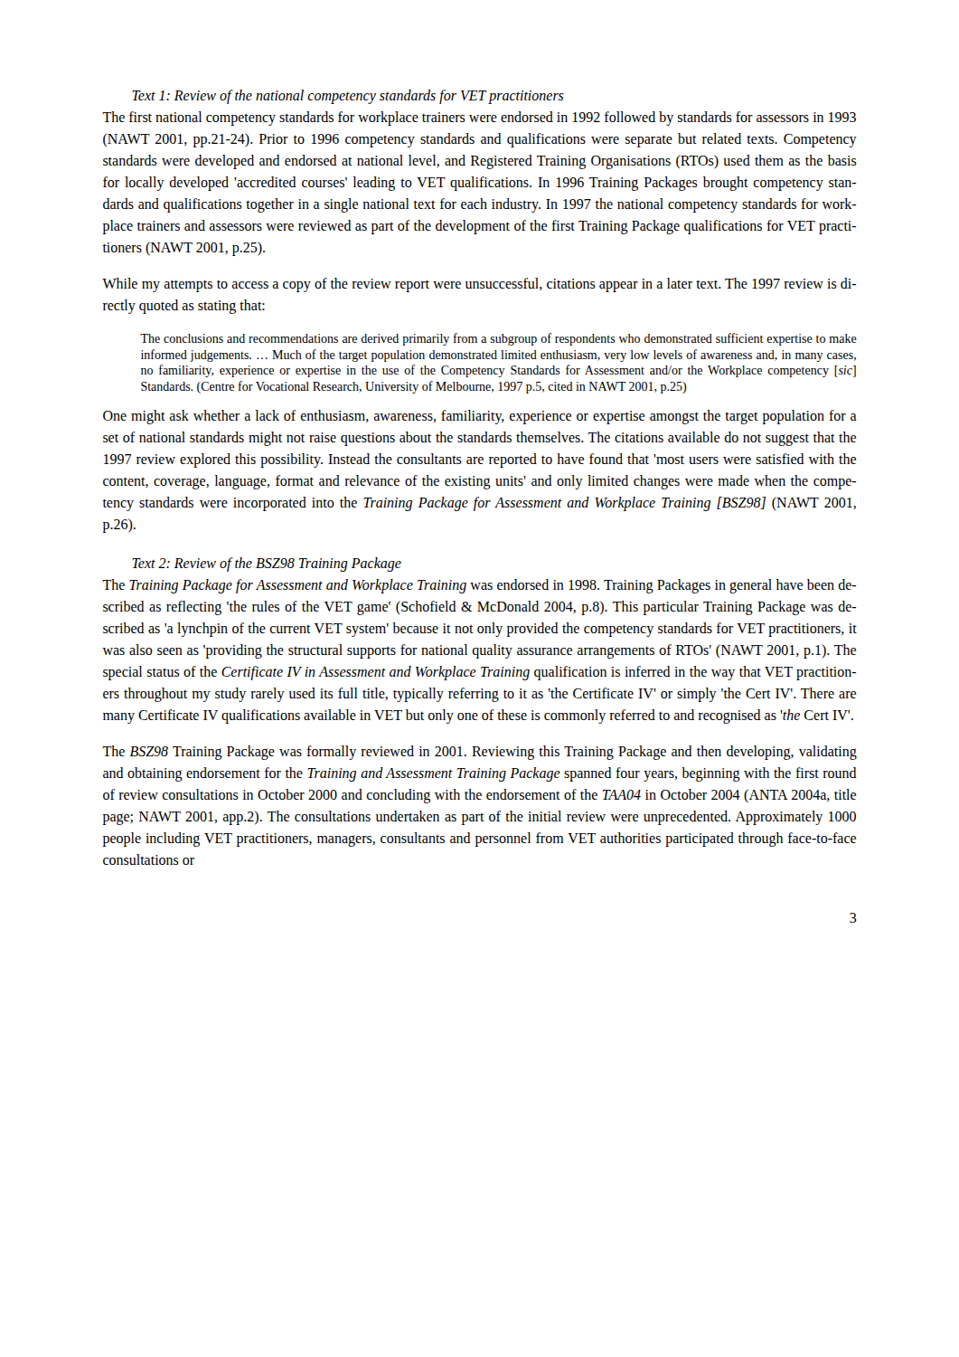Text 1: Review of the national competency standards for VET practitioners
The first national competency standards for workplace trainers were endorsed in 1992 followed by standards for assessors in 1993 (NAWT 2001, pp.21-24). Prior to 1996 competency standards and qualifications were separate but related texts. Competency standards were developed and endorsed at national level, and Registered Training Organisations (RTOs) used them as the basis for locally developed 'accredited courses' leading to VET qualifications. In 1996 Training Packages brought competency standards and qualifications together in a single national text for each industry. In 1997 the national competency standards for workplace trainers and assessors were reviewed as part of the development of the first Training Package qualifications for VET practitioners (NAWT 2001, p.25).
While my attempts to access a copy of the review report were unsuccessful, citations appear in a later text. The 1997 review is directly quoted as stating that:
The conclusions and recommendations are derived primarily from a subgroup of respondents who demonstrated sufficient expertise to make informed judgements. … Much of the target population demonstrated limited enthusiasm, very low levels of awareness and, in many cases, no familiarity, experience or expertise in the use of the Competency Standards for Assessment and/or the Workplace competency [sic] Standards. (Centre for Vocational Research, University of Melbourne, 1997 p.5, cited in NAWT 2001, p.25)
One might ask whether a lack of enthusiasm, awareness, familiarity, experience or expertise amongst the target population for a set of national standards might not raise questions about the standards themselves. The citations available do not suggest that the 1997 review explored this possibility. Instead the consultants are reported to have found that 'most users were satisfied with the content, coverage, language, format and relevance of the existing units' and only limited changes were made when the competency standards were incorporated into the Training Package for Assessment and Workplace Training [BSZ98] (NAWT 2001, p.26).
Text 2: Review of the BSZ98 Training Package
The Training Package for Assessment and Workplace Training was endorsed in 1998. Training Packages in general have been described as reflecting 'the rules of the VET game' (Schofield & McDonald 2004, p.8). This particular Training Package was described as 'a lynchpin of the current VET system' because it not only provided the competency standards for VET practitioners, it was also seen as 'providing the structural supports for national quality assurance arrangements of RTOs' (NAWT 2001, p.1). The special status of the Certificate IV in Assessment and Workplace Training qualification is inferred in the way that VET practitioners throughout my study rarely used its full title, typically referring to it as 'the Certificate IV' or simply 'the Cert IV'. There are many Certificate IV qualifications available in VET but only one of these is commonly referred to and recognised as 'the Cert IV'.
The BSZ98 Training Package was formally reviewed in 2001. Reviewing this Training Package and then developing, validating and obtaining endorsement for the Training and Assessment Training Package spanned four years, beginning with the first round of review consultations in October 2000 and concluding with the endorsement of the TAA04 in October 2004 (ANTA 2004a, title page; NAWT 2001, app.2). The consultations undertaken as part of the initial review were unprecedented. Approximately 1000 people including VET practitioners, managers, consultants and personnel from VET authorities participated through face-to-face consultations or
3